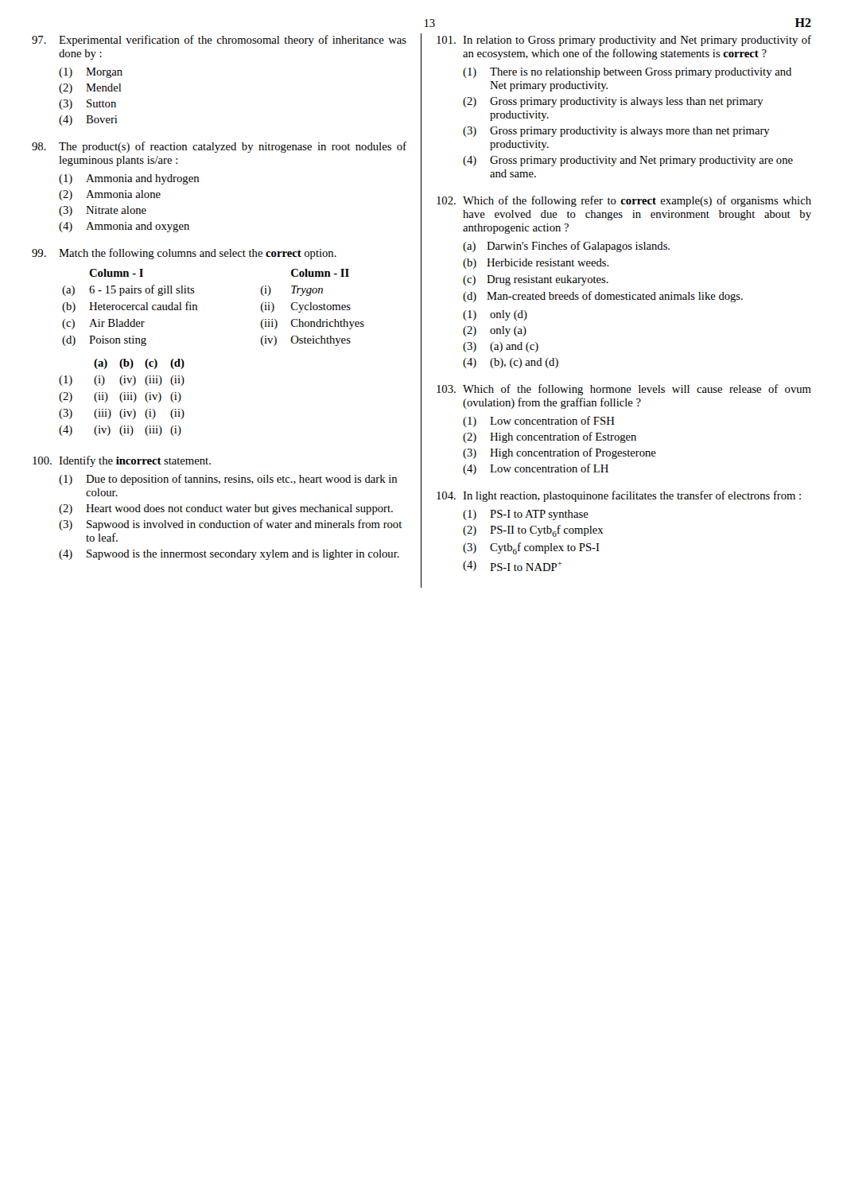13
H2
97.
Experimental verification of the chromosomal theory of inheritance was done by :
(1) Morgan
(2) Mendel
(3) Sutton
(4) Boveri
98.
The product(s) of reaction catalyzed by nitrogenase in root nodules of leguminous plants is/are :
(1) Ammonia and hydrogen
(2) Ammonia alone
(3) Nitrate alone
(4) Ammonia and oxygen
99.
Match the following columns and select the correct option.
| | Column - I | | Column - II |
| (a) | 6 - 15 pairs of gill slits | (i) | Trygon |
| (b) | Heterocercal caudal fin | (ii) | Cyclostomes |
| (c) | Air Bladder | (iii) | Chondrichthyes |
| (d) | Poison sting | (iv) | Osteichthyes |
| | (a) | (b) | (c) | (d) |
| (1) | (i) | (iv) | (iii) | (ii) |
| (2) | (ii) | (iii) | (iv) | (i) |
| (3) | (iii) | (iv) | (i) | (ii) |
| (4) | (iv) | (ii) | (iii) | (i) |
100.
Identify the incorrect statement.
(1) Due to deposition of tannins, resins, oils etc., heart wood is dark in colour.
(2) Heart wood does not conduct water but gives mechanical support.
(3) Sapwood is involved in conduction of water and minerals from root to leaf.
(4) Sapwood is the innermost secondary xylem and is lighter in colour.
101.
In relation to Gross primary productivity and Net primary productivity of an ecosystem, which one of the following statements is correct ?
(1) There is no relationship between Gross primary productivity and Net primary productivity.
(2) Gross primary productivity is always less than net primary productivity.
(3) Gross primary productivity is always more than net primary productivity.
(4) Gross primary productivity and Net primary productivity are one and same.
102.
Which of the following refer to correct example(s) of organisms which have evolved due to changes in environment brought about by anthropogenic action ?
(a) Darwin's Finches of Galapagos islands.
(b) Herbicide resistant weeds.
(c) Drug resistant eukaryotes.
(d) Man-created breeds of domesticated animals like dogs.
(1) only (d)
(2) only (a)
(3)(a) and (c)
(4)(b), (c) and (d)
103.
Which of the following hormone levels will cause release of ovum (ovulation) from the graffian follicle ?
(1) Low concentration of FSH
(2) High concentration of Estrogen
(3) High concentration of Progesterone
(4) Low concentration of LH
104.
In light reaction, plastoquinone facilitates the transfer of electrons from :
(1) PS-I to ATP synthase
(2) PS-II to Cytb6f complex
(3) Cytb6f complex to PS-I
(4) PS-I to NADP+